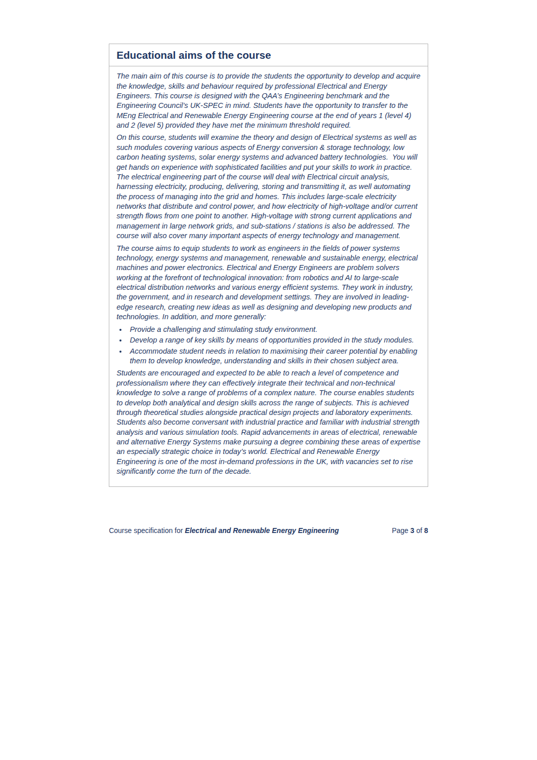Educational aims of the course
The main aim of this course is to provide the students the opportunity to develop and acquire the knowledge, skills and behaviour required by professional Electrical and Energy Engineers. This course is designed with the QAA’s Engineering benchmark and the Engineering Council’s UK-SPEC in mind. Students have the opportunity to transfer to the MEng Electrical and Renewable Energy Engineering course at the end of years 1 (level 4) and 2 (level 5) provided they have met the minimum threshold required.
On this course, students will examine the theory and design of Electrical systems as well as such modules covering various aspects of Energy conversion & storage technology, low carbon heating systems, solar energy systems and advanced battery technologies. You will get hands on experience with sophisticated facilities and put your skills to work in practice. The electrical engineering part of the course will deal with Electrical circuit analysis, harnessing electricity, producing, delivering, storing and transmitting it, as well automating the process of managing into the grid and homes. This includes large-scale electricity networks that distribute and control power, and how electricity of high-voltage and/or current strength flows from one point to another. High-voltage with strong current applications and management in large network grids, and sub-stations / stations is also be addressed. The course will also cover many important aspects of energy technology and management.
The course aims to equip students to work as engineers in the fields of power systems technology, energy systems and management, renewable and sustainable energy, electrical machines and power electronics. Electrical and Energy Engineers are problem solvers working at the forefront of technological innovation: from robotics and AI to large-scale electrical distribution networks and various energy efficient systems. They work in industry, the government, and in research and development settings. They are involved in leading-edge research, creating new ideas as well as designing and developing new products and technologies. In addition, and more generally:
Provide a challenging and stimulating study environment.
Develop a range of key skills by means of opportunities provided in the study modules.
Accommodate student needs in relation to maximising their career potential by enabling them to develop knowledge, understanding and skills in their chosen subject area.
Students are encouraged and expected to be able to reach a level of competence and professionalism where they can effectively integrate their technical and non-technical knowledge to solve a range of problems of a complex nature. The course enables students to develop both analytical and design skills across the range of subjects. This is achieved through theoretical studies alongside practical design projects and laboratory experiments. Students also become conversant with industrial practice and familiar with industrial strength analysis and various simulation tools. Rapid advancements in areas of electrical, renewable and alternative Energy Systems make pursuing a degree combining these areas of expertise an especially strategic choice in today’s world. Electrical and Renewable Energy Engineering is one of the most in-demand professions in the UK, with vacancies set to rise significantly come the turn of the decade.
Course specification for Electrical and Renewable Energy Engineering
Page 3 of 8